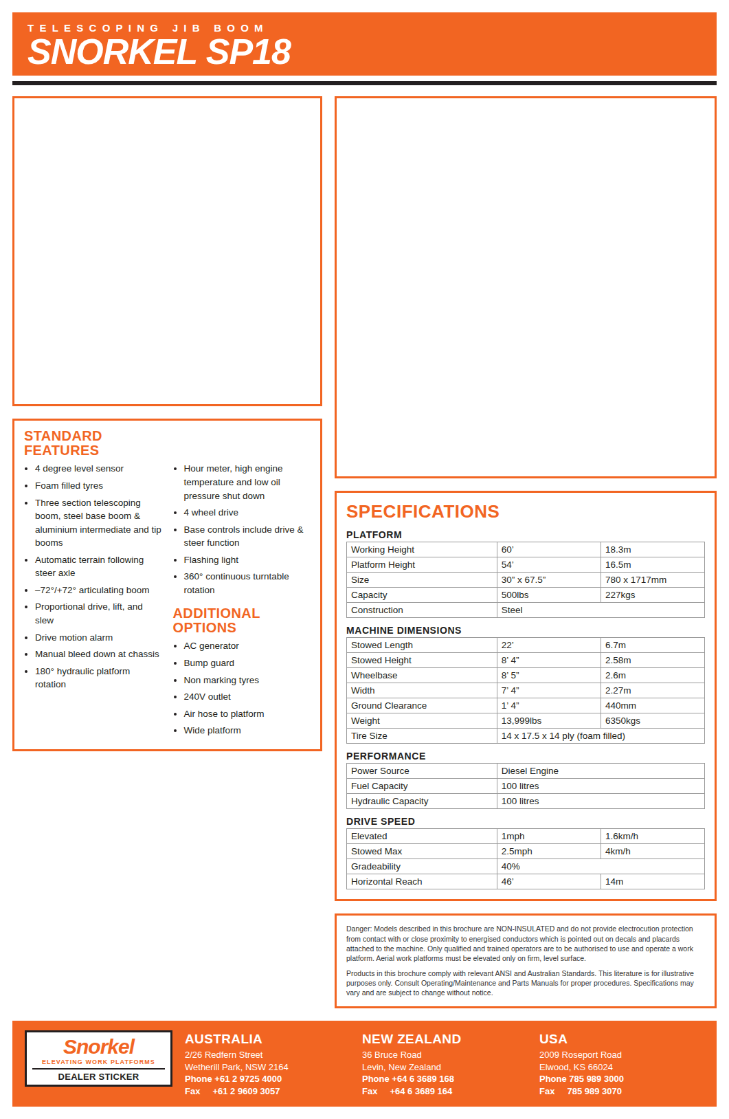Telescoping Jib Boom
SNORKEL SP18
STANDARD
FEATURES
4 degree level sensor
Foam filled tyres
Three section telescoping boom, steel base boom & aluminium intermediate and tip booms
Automatic terrain following steer axle
–72°/+72° articulating boom
Proportional drive, lift, and slew
Drive motion alarm
Manual bleed down at chassis
180° hydraulic platform rotation
Hour meter, high engine temperature and low oil pressure shut down
4 wheel drive
Base controls include drive & steer function
Flashing light
360° continuous turntable rotation
ADDITIONAL
OPTIONS
AC generator
Bump guard
Non marking tyres
240V outlet
Air hose to platform
Wide platform
SPECIFICATIONS
PLATFORM
| Working Height | 60’ | 18.3m |
| Platform Height | 54’ | 16.5m |
| Size | 30” x 67.5” | 780 x 1717mm |
| Capacity | 500lbs | 227kgs |
| Construction | Steel |
MACHINE DIMENSIONS
| Stowed Length | 22’ | 6.7m |
| Stowed Height | 8’ 4” | 2.58m |
| Wheelbase | 8’ 5” | 2.6m |
| Width | 7’ 4” | 2.27m |
| Ground Clearance | 1’ 4” | 440mm |
| Weight | 13,999lbs | 6350kgs |
| Tire Size | 14 x 17.5 x 14 ply (foam filled) |
PERFORMANCE
| Power Source | Diesel Engine |
| Fuel Capacity | 100 litres |
| Hydraulic Capacity | 100 litres |
DRIVE SPEED
| Elevated | 1mph | 1.6km/h |
| Stowed Max | 2.5mph | 4km/h |
| Gradeability | 40% |
| Horizontal Reach | 46’ | 14m |
Danger: Models described in this brochure are NON-INSULATED and do not provide electrocution protection from contact with or close proximity to energised conductors which is pointed out on decals and placards attached to the machine. Only qualified and trained operators are to be authorised to use and operate a work platform. Aerial work platforms must be elevated only on firm, level surface.
Products in this brochure comply with relevant ANSI and Australian Standards. This literature is for illustrative purposes only. Consult Operating/Maintenance and Parts Manuals for proper procedures. Specifications may vary and are subject to change without notice.
Snorkel
ELEVATING WORK PLATFORMS
DEALER STICKER
AUSTRALIA
2/26 Redfern Street
Wetherill Park, NSW 2164
Phone +61 2 9725 4000
Fax +61 2 9609 3057
NEW ZEALAND
36 Bruce Road
Levin, New Zealand
Phone +64 6 3689 168
Fax +64 6 3689 164
USA
2009 Roseport Road
Elwood, KS 66024
Phone 785 989 3000
Fax 785 989 3070